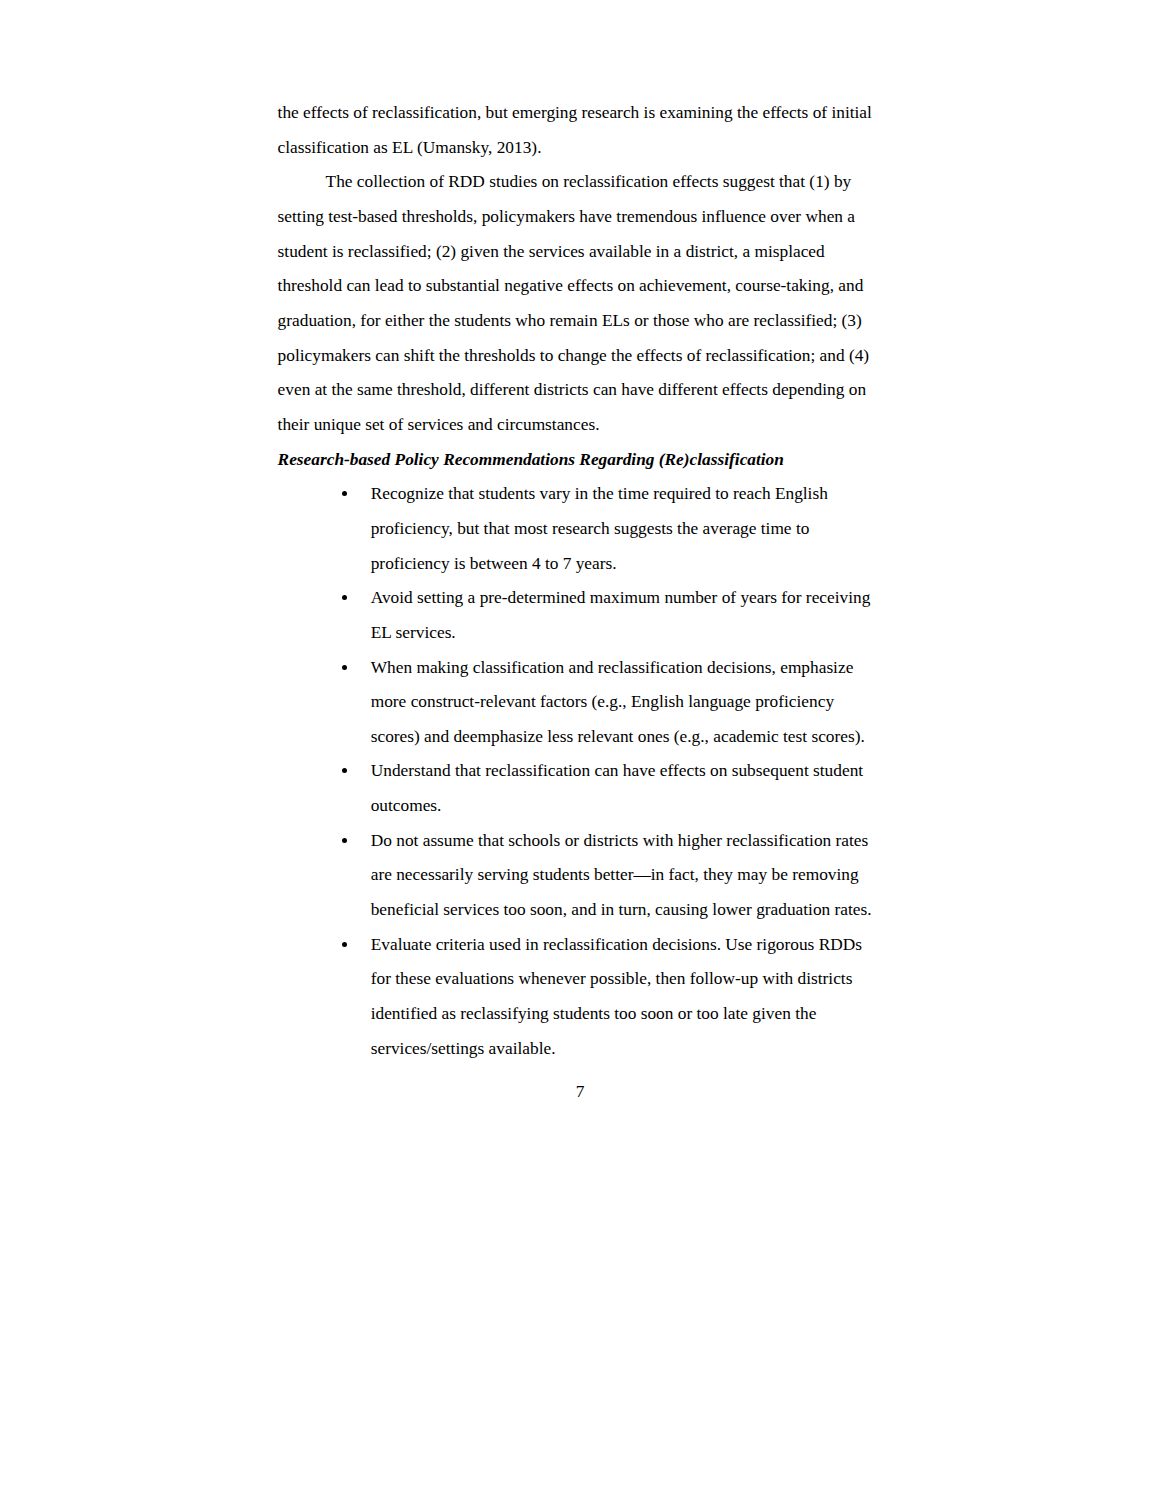the effects of reclassification, but emerging research is examining the effects of initial classification as EL (Umansky, 2013).
The collection of RDD studies on reclassification effects suggest that (1) by setting test-based thresholds, policymakers have tremendous influence over when a student is reclassified; (2) given the services available in a district, a misplaced threshold can lead to substantial negative effects on achievement, course-taking, and graduation, for either the students who remain ELs or those who are reclassified; (3) policymakers can shift the thresholds to change the effects of reclassification; and (4) even at the same threshold, different districts can have different effects depending on their unique set of services and circumstances.
Research-based Policy Recommendations Regarding (Re)classification
Recognize that students vary in the time required to reach English proficiency, but that most research suggests the average time to proficiency is between 4 to 7 years.
Avoid setting a pre-determined maximum number of years for receiving EL services.
When making classification and reclassification decisions, emphasize more construct-relevant factors (e.g., English language proficiency scores) and deemphasize less relevant ones (e.g., academic test scores).
Understand that reclassification can have effects on subsequent student outcomes.
Do not assume that schools or districts with higher reclassification rates are necessarily serving students better—in fact, they may be removing beneficial services too soon, and in turn, causing lower graduation rates.
Evaluate criteria used in reclassification decisions. Use rigorous RDDs for these evaluations whenever possible, then follow-up with districts identified as reclassifying students too soon or too late given the services/settings available.
7